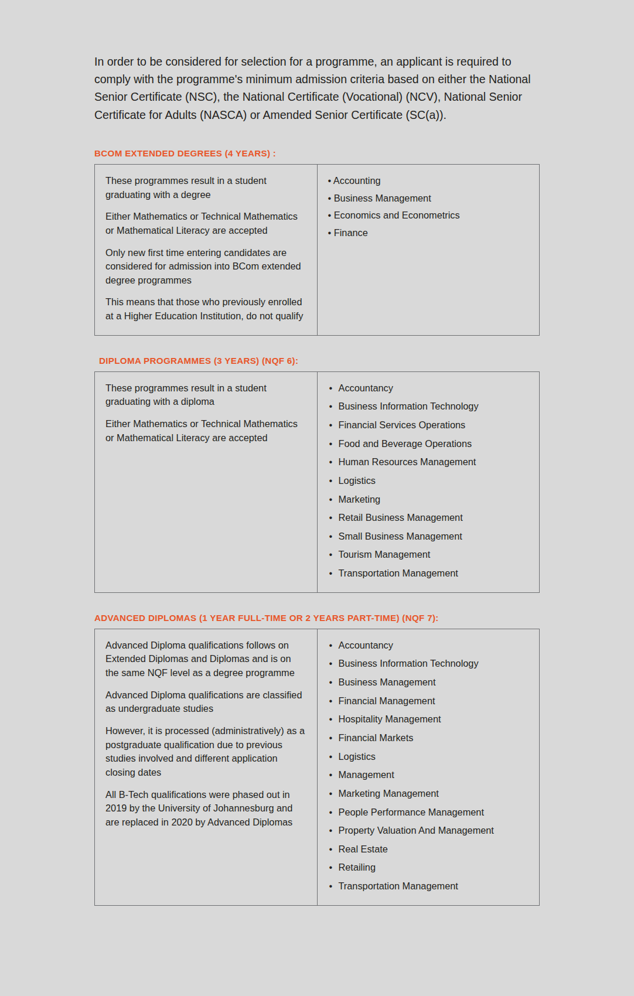In order to be considered for selection for a programme, an applicant is required to comply with the programme's minimum admission criteria based on either the National Senior Certificate (NSC), the National Certificate (Vocational) (NCV), National Senior Certificate for Adults (NASCA) or Amended Senior Certificate (SC(a)).
BCOM EXTENDED DEGREES (4 YEARS) :
| These programmes result in a student graduating with a degree Either Mathematics or Technical Mathematics or Mathematical Literacy are accepted Only new first time entering candidates are considered for admission into BCom extended degree programmes This means that those who previously enrolled at a Higher Education Institution, do not qualify | • Accounting • Business Management • Economics and Econometrics • Finance |
DIPLOMA PROGRAMMES (3 YEARS) (NQF 6):
| These programmes result in a student graduating with a diploma Either Mathematics or Technical Mathematics or Mathematical Literacy are accepted | Accountancy Business Information Technology Financial Services Operations Food and Beverage Operations Human Resources Management Logistics Marketing Retail Business Management Small Business Management Tourism Management Transportation Management |
ADVANCED DIPLOMAS (1 YEAR FULL-TIME or 2 YEARS PART-TIME) (NQF 7):
| Advanced Diploma qualifications follows on Extended Diplomas and Diplomas and is on the same NQF level as a degree programme Advanced Diploma qualifications are classified as undergraduate studies However, it is processed (administratively) as a postgraduate qualification due to previous studies involved and different application closing dates All B-Tech qualifications were phased out in 2019 by the University of Johannesburg and are replaced in 2020 by Advanced Diplomas | Accountancy Business Information Technology Business Management Financial Management Hospitality Management Financial Markets Logistics Management Marketing Management People Performance Management Property Valuation And Management Real Estate Retailing Transportation Management |